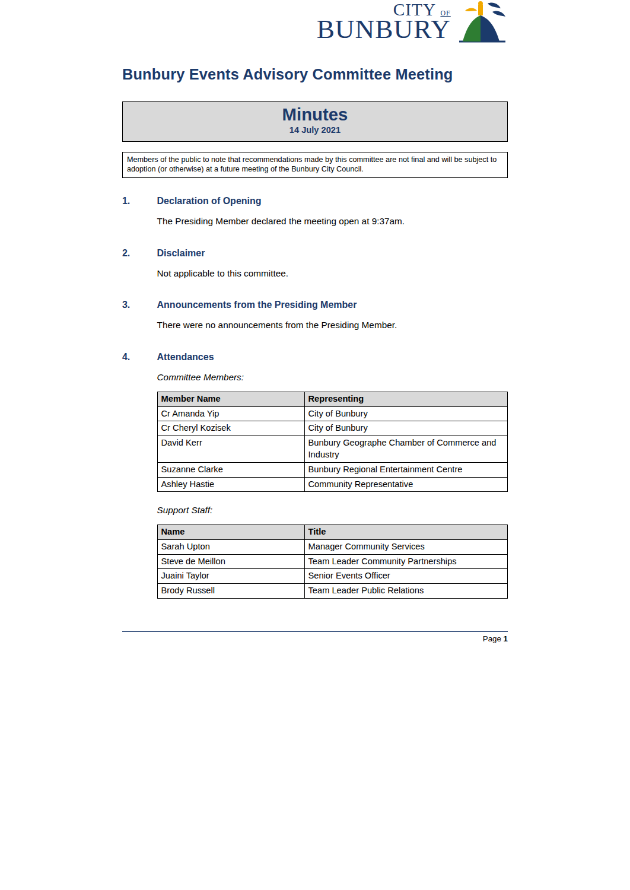CITY of BUNBURY
Bunbury Events Advisory Committee Meeting
Minutes
14 July 2021
Members of the public to note that recommendations made by this committee are not final and will be subject to adoption (or otherwise) at a future meeting of the Bunbury City Council.
1. Declaration of Opening
The Presiding Member declared the meeting open at 9:37am.
2. Disclaimer
Not applicable to this committee.
3. Announcements from the Presiding Member
There were no announcements from the Presiding Member.
4. Attendances
Committee Members:
| Member Name | Representing |
| --- | --- |
| Cr Amanda Yip | City of Bunbury |
| Cr Cheryl Kozisek | City of Bunbury |
| David Kerr | Bunbury Geographe Chamber of Commerce and Industry |
| Suzanne Clarke | Bunbury Regional Entertainment Centre |
| Ashley Hastie | Community Representative |
Support Staff:
| Name | Title |
| --- | --- |
| Sarah Upton | Manager Community Services |
| Steve de Meillon | Team Leader Community Partnerships |
| Juaini Taylor | Senior Events Officer |
| Brody Russell | Team Leader Public Relations |
Page 1